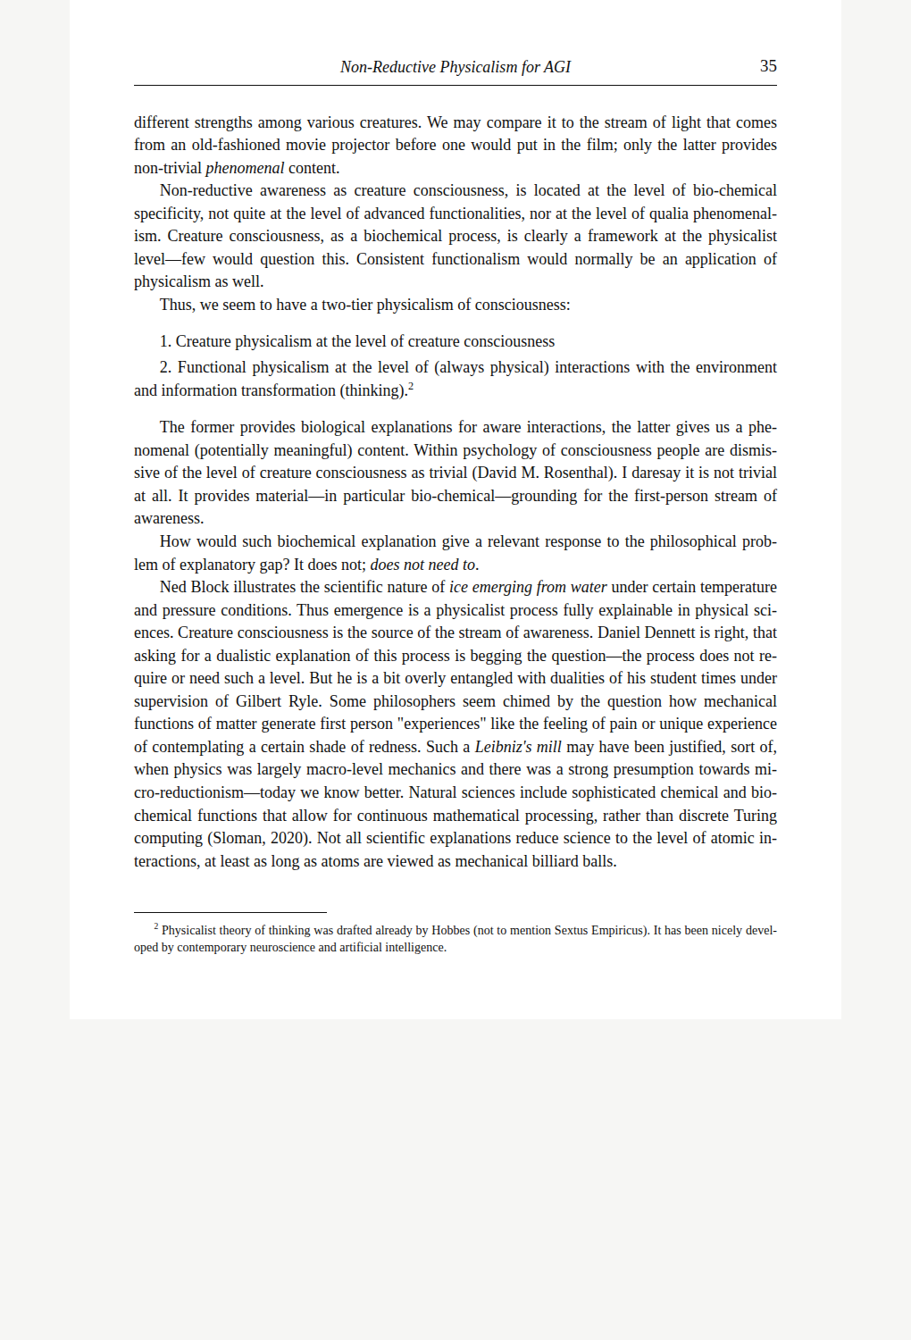Non-Reductive Physicalism for AGI 35
different strengths among various creatures. We may compare it to the stream of light that comes from an old-fashioned movie projector before one would put in the film; only the latter provides non-trivial phenomenal content.
Non-reductive awareness as creature consciousness, is located at the level of bio-chemical specificity, not quite at the level of advanced functionalities, nor at the level of qualia phenomenalism. Creature consciousness, as a biochemical process, is clearly a framework at the physicalist level—few would question this. Consistent functionalism would normally be an application of physicalism as well.
Thus, we seem to have a two-tier physicalism of consciousness:
1. Creature physicalism at the level of creature consciousness
2. Functional physicalism at the level of (always physical) interactions with the environment and information transformation (thinking).2
The former provides biological explanations for aware interactions, the latter gives us a phenomenal (potentially meaningful) content. Within psychology of consciousness people are dismissive of the level of creature consciousness as trivial (David M. Rosenthal). I daresay it is not trivial at all. It provides material—in particular bio-chemical—grounding for the first-person stream of awareness.
How would such biochemical explanation give a relevant response to the philosophical problem of explanatory gap? It does not; does not need to.
Ned Block illustrates the scientific nature of ice emerging from water under certain temperature and pressure conditions. Thus emergence is a physicalist process fully explainable in physical sciences. Creature consciousness is the source of the stream of awareness. Daniel Dennett is right, that asking for a dualistic explanation of this process is begging the question—the process does not require or need such a level. But he is a bit overly entangled with dualities of his student times under supervision of Gilbert Ryle. Some philosophers seem chimed by the question how mechanical functions of matter generate first person "experiences" like the feeling of pain or unique experience of contemplating a certain shade of redness. Such a Leibniz's mill may have been justified, sort of, when physics was largely macro-level mechanics and there was a strong presumption towards micro-reductionism—today we know better. Natural sciences include sophisticated chemical and bio-chemical functions that allow for continuous mathematical processing, rather than discrete Turing computing (Sloman, 2020). Not all scientific explanations reduce science to the level of atomic interactions, at least as long as atoms are viewed as mechanical billiard balls.
2 Physicalist theory of thinking was drafted already by Hobbes (not to mention Sextus Empiricus). It has been nicely developed by contemporary neuroscience and artificial intelligence.